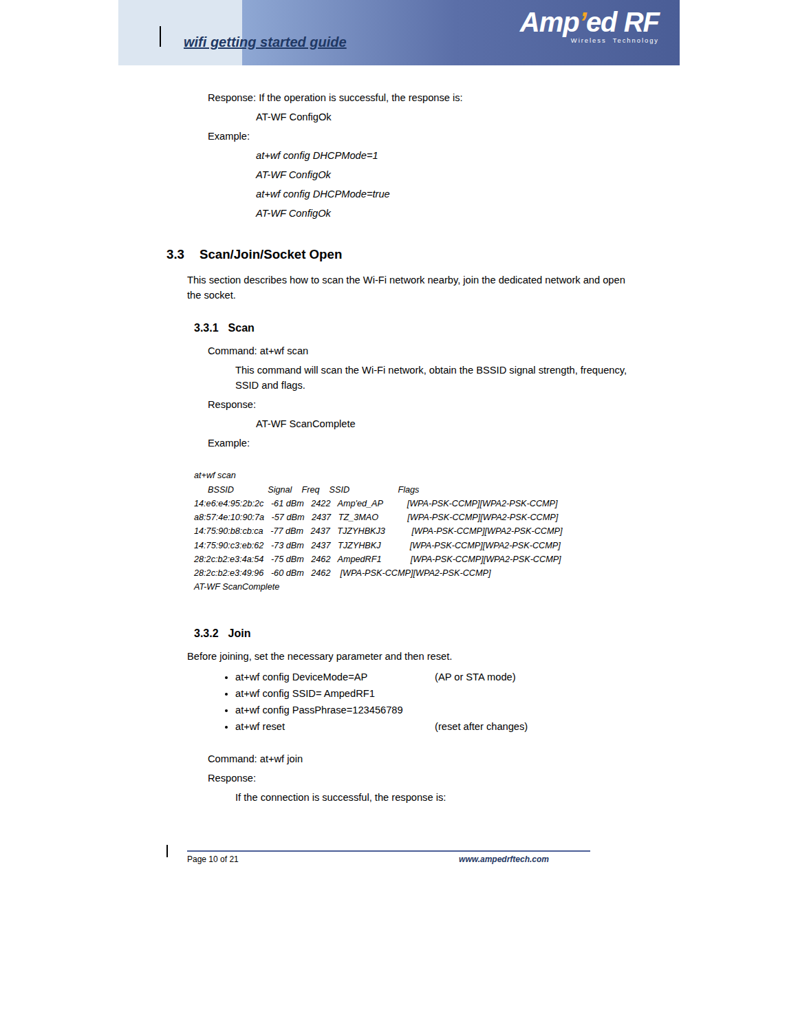wifi getting started guide
Amp’ed RF
Wireless Technology
Response: If the operation is successful, the response is:
AT-WF ConfigOk
Example:
at+wf config DHCPMode=1
AT-WF ConfigOk
at+wf config DHCPMode=true
AT-WF ConfigOk
3.3 Scan/Join/Socket Open
This section describes how to scan the Wi-Fi network nearby, join the dedicated network and open the socket.
3.3.1 Scan
Command: at+wf scan
This command will scan the Wi-Fi network, obtain the BSSID signal strength, frequency, SSID and flags.
Response:
AT-WF ScanComplete
Example:
at+wf scan BSSID Signal Freq SSID Flags 14:e6:e4:95:2b:2c -61 dBm 2422 Amp'ed_AP [WPA-PSK-CCMP][WPA2-PSK-CCMP] a8:57:4e:10:90:7a -57 dBm 2437 TZ_3MAO [WPA-PSK-CCMP][WPA2-PSK-CCMP] 14:75:90:b8:cb:ca -77 dBm 2437 TJZYHBKJ3 [WPA-PSK-CCMP][WPA2-PSK-CCMP] 14:75:90:c3:eb:62 -73 dBm 2437 TJZYHBKJ [WPA-PSK-CCMP][WPA2-PSK-CCMP] 28:2c:b2:e3:4a:54 -75 dBm 2462 AmpedRF1 [WPA-PSK-CCMP][WPA2-PSK-CCMP] 28:2c:b2:e3:49:96 -60 dBm 2462 [WPA-PSK-CCMP][WPA2-PSK-CCMP] AT-WF ScanComplete
3.3.2 Join
Before joining, set the necessary parameter and then reset.
at+wf config DeviceMode=AP(AP or STA mode)
at+wf config SSID= AmpedRF1
at+wf config PassPhrase=123456789
at+wf reset(reset after changes)
Command: at+wf join
Response:
If the connection is successful, the response is:
Page 10 of 21
www.ampedrftech.com